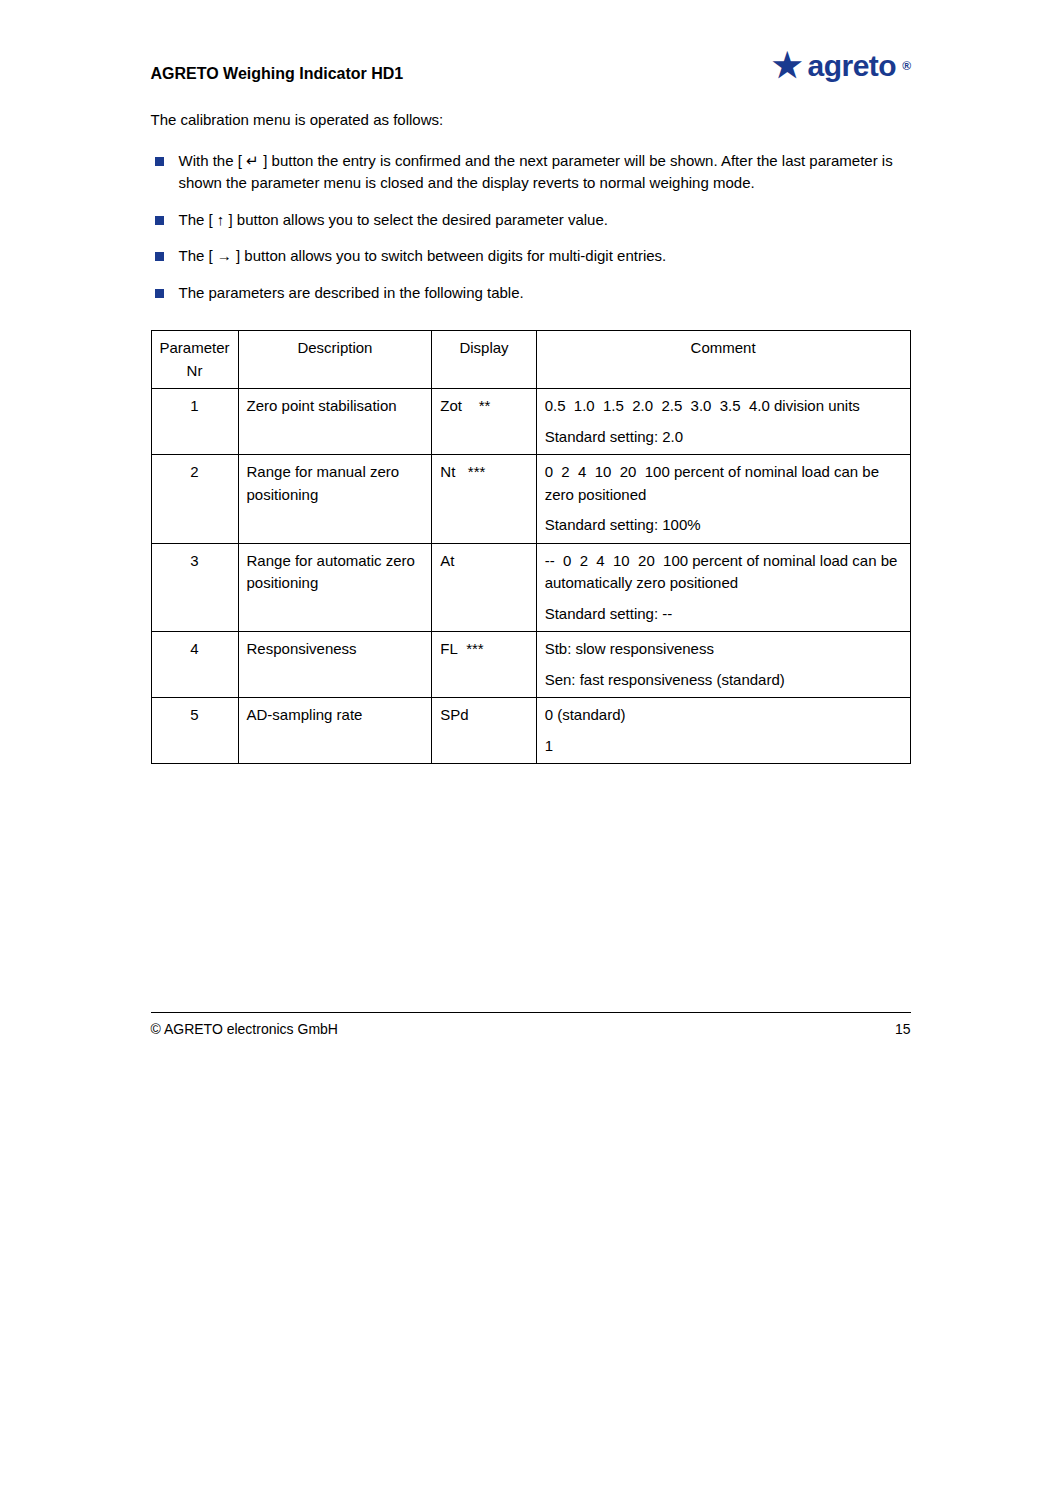AGRETO Weighing Indicator HD1
★agreto®
The calibration menu is operated as follows:
With the [ ↵ ] button the entry is confirmed and the next parameter will be shown. After the last parameter is shown the parameter menu is closed and the display reverts to normal weighing mode.
The [ ↑ ] button allows you to select the desired parameter value.
The [ → ] button allows you to switch between digits for multi-digit entries.
The parameters are described in the following table.
| Parameter Nr | Description | Display | Comment |
| --- | --- | --- | --- |
| 1 | Zero point stabilisation | Zot ** | 0.5 1.0 1.5 2.0 2.5 3.0 3.5 4.0 division units Standard setting: 2.0 |
| 2 | Range for manual zero positioning | Nt *** | 0 2 4 10 20 100 percent of nominal load can be zero positioned Standard setting: 100% |
| 3 | Range for automatic zero positioning | At | -- 0 2 4 10 20 100 percent of nominal load can be automatically zero positioned Standard setting: -- |
| 4 | Responsiveness | FL *** | Stb: slow responsiveness Sen: fast responsiveness (standard) |
| 5 | AD-sampling rate | SPd | 0 (standard) 1 |
© AGRETO electronics GmbH 15